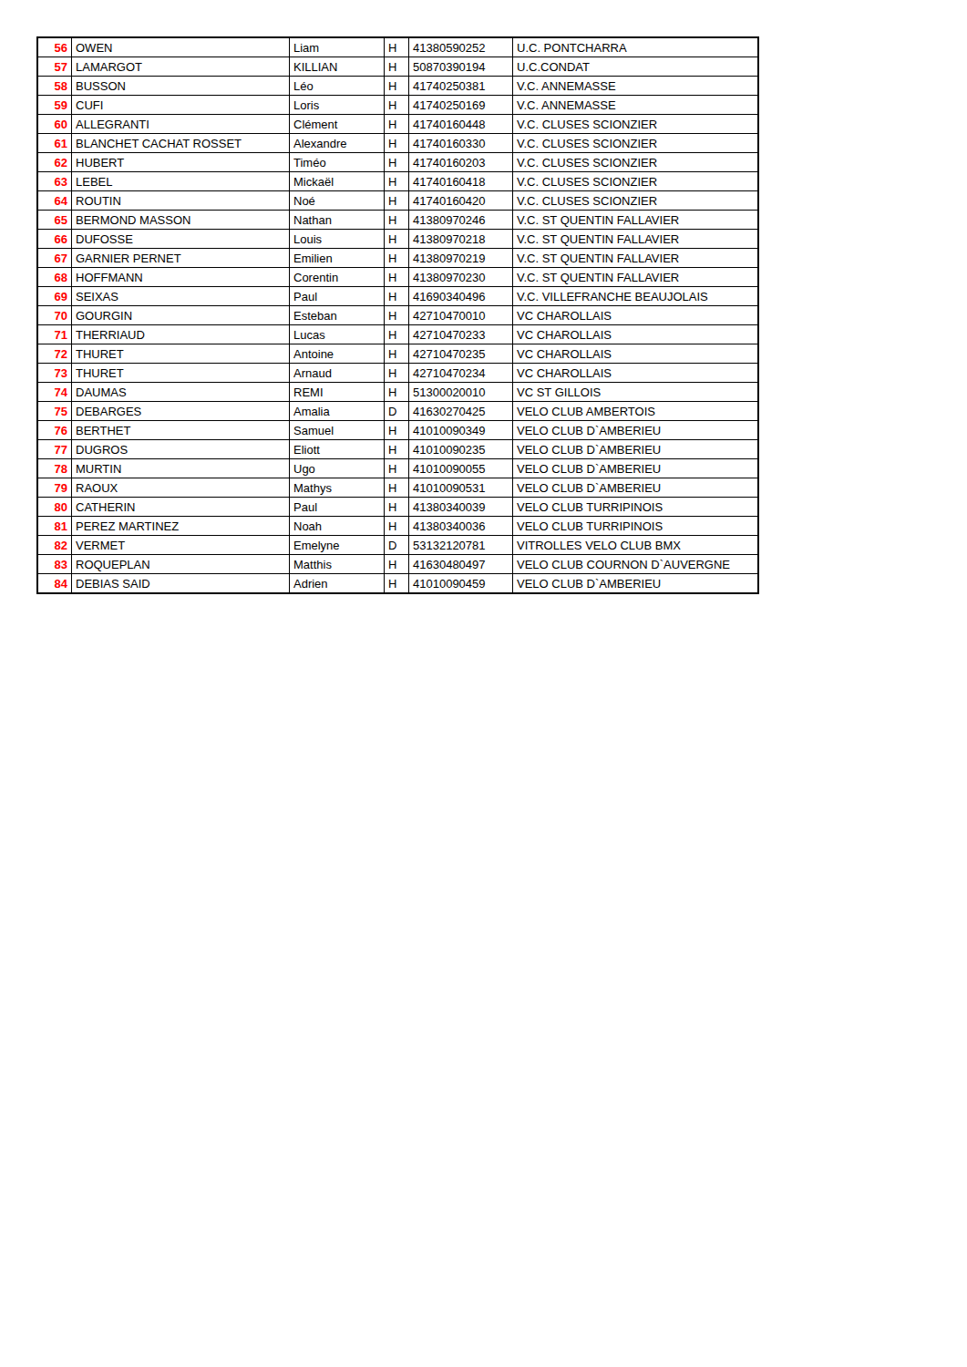| 56 | OWEN | Liam | H | 41380590252 | U.C. PONTCHARRA |
| 57 | LAMARGOT | KILLIAN | H | 50870390194 | U.C.CONDAT |
| 58 | BUSSON | Léo | H | 41740250381 | V.C. ANNEMASSE |
| 59 | CUFI | Loris | H | 41740250169 | V.C. ANNEMASSE |
| 60 | ALLEGRANTI | Clément | H | 41740160448 | V.C. CLUSES SCIONZIER |
| 61 | BLANCHET CACHAT ROSSET | Alexandre | H | 41740160330 | V.C. CLUSES SCIONZIER |
| 62 | HUBERT | Timéo | H | 41740160203 | V.C. CLUSES SCIONZIER |
| 63 | LEBEL | Mickaël | H | 41740160418 | V.C. CLUSES SCIONZIER |
| 64 | ROUTIN | Noé | H | 41740160420 | V.C. CLUSES SCIONZIER |
| 65 | BERMOND MASSON | Nathan | H | 41380970246 | V.C. ST QUENTIN FALLAVIER |
| 66 | DUFOSSE | Louis | H | 41380970218 | V.C. ST QUENTIN FALLAVIER |
| 67 | GARNIER PERNET | Emilien | H | 41380970219 | V.C. ST QUENTIN FALLAVIER |
| 68 | HOFFMANN | Corentin | H | 41380970230 | V.C. ST QUENTIN FALLAVIER |
| 69 | SEIXAS | Paul | H | 41690340496 | V.C. VILLEFRANCHE BEAUJOLAIS |
| 70 | GOURGIN | Esteban | H | 42710470010 | VC CHAROLLAIS |
| 71 | THERRIAUD | Lucas | H | 42710470233 | VC CHAROLLAIS |
| 72 | THURET | Antoine | H | 42710470235 | VC CHAROLLAIS |
| 73 | THURET | Arnaud | H | 42710470234 | VC CHAROLLAIS |
| 74 | DAUMAS | REMI | H | 51300020010 | VC ST GILLOIS |
| 75 | DEBARGES | Amalia | D | 41630270425 | VELO CLUB AMBERTOIS |
| 76 | BERTHET | Samuel | H | 41010090349 | VELO CLUB D`AMBERIEU |
| 77 | DUGROS | Eliott | H | 41010090235 | VELO CLUB D`AMBERIEU |
| 78 | MURTIN | Ugo | H | 41010090055 | VELO CLUB D`AMBERIEU |
| 79 | RAOUX | Mathys | H | 41010090531 | VELO CLUB D`AMBERIEU |
| 80 | CATHERIN | Paul | H | 41380340039 | VELO CLUB TURRIPINOIS |
| 81 | PEREZ MARTINEZ | Noah | H | 41380340036 | VELO CLUB TURRIPINOIS |
| 82 | VERMET | Emelyne | D | 53132120781 | VITROLLES VELO CLUB BMX |
| 83 | ROQUEPLAN | Matthis | H | 41630480497 | VELO CLUB COURNON D`AUVERGNE |
| 84 | DEBIAS SAID | Adrien | H | 41010090459 | VELO CLUB D`AMBERIEU |